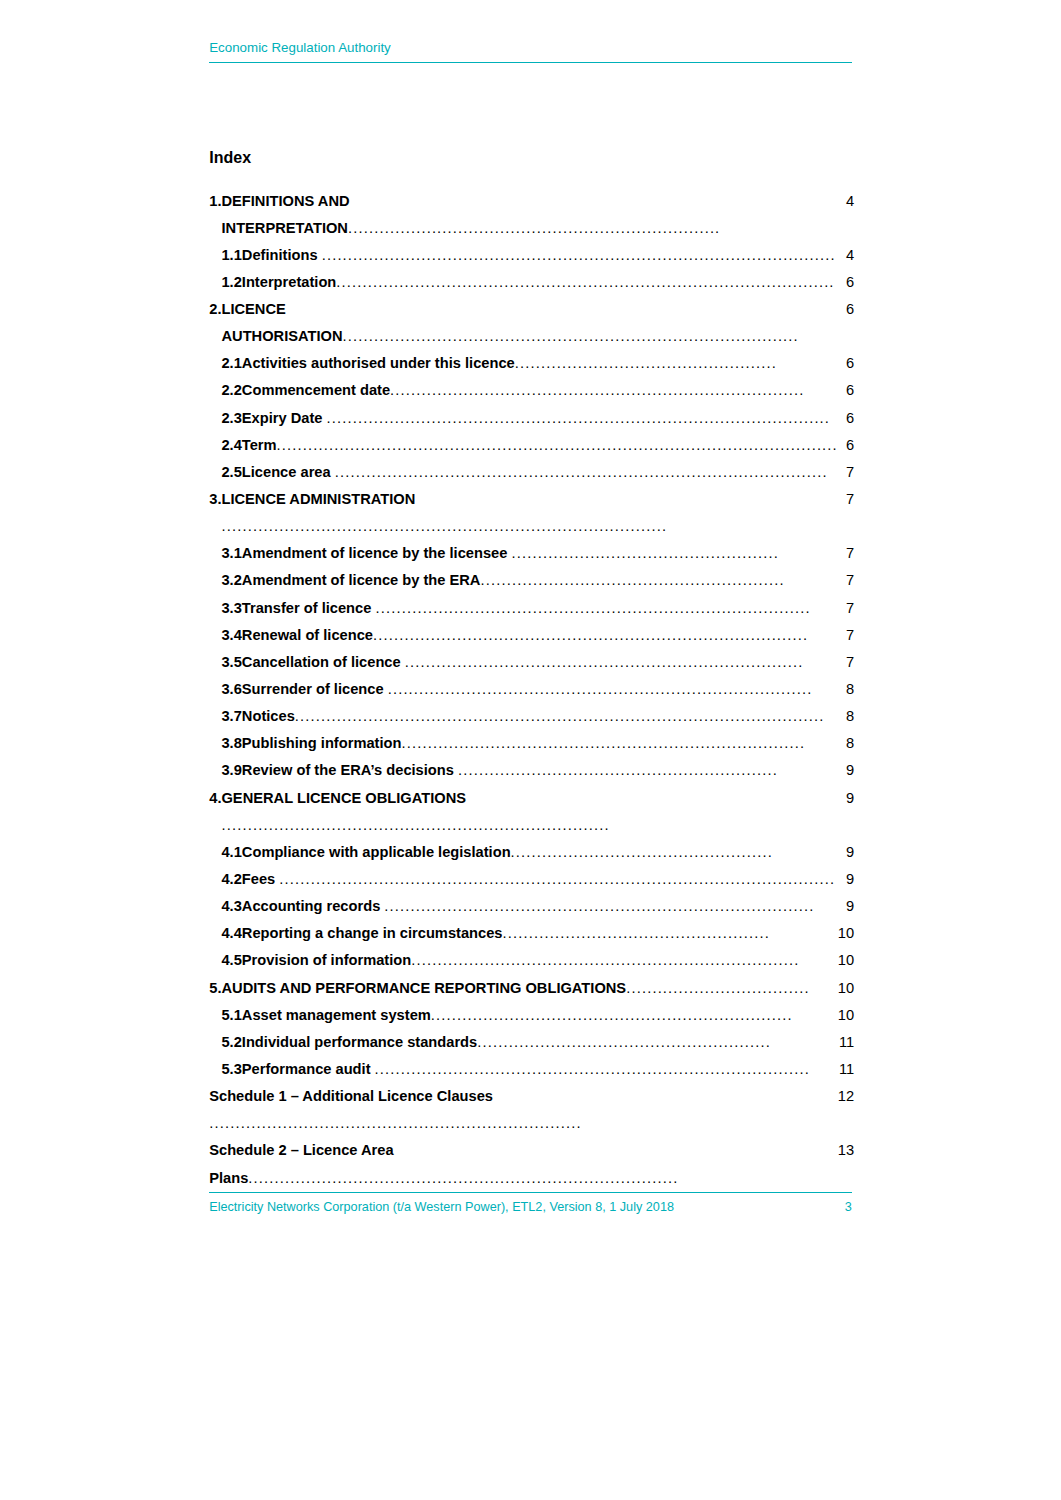Economic Regulation Authority
Index
| 1. | DEFINITIONS AND INTERPRETATION ....................................................................... | 4 |
| | 1.1 | Definitions .................................................................................................. | 4 |
| | 1.2 | Interpretation ............................................................................................... | 6 |
| 2. | LICENCE AUTHORISATION ....................................................................................... | 6 |
| | 2.1 | Activities authorised under this licence .................................................. | 6 |
| | 2.2 | Commencement date ............................................................................... | 6 |
| | 2.3 | Expiry Date ................................................................................................ | 6 |
| | 2.4 | Term ........................................................................................................... | 6 |
| | 2.5 | Licence area .............................................................................................. | 7 |
| 3. | LICENCE ADMINISTRATION ..................................................................................... | 7 |
| | 3.1 | Amendment of licence by the licensee ................................................... | 7 |
| | 3.2 | Amendment of licence by the ERA .......................................................... | 7 |
| | 3.3 | Transfer of licence ................................................................................... | 7 |
| | 3.4 | Renewal of licence ................................................................................... | 7 |
| | 3.5 | Cancellation of licence ............................................................................ | 7 |
| | 3.6 | Surrender of licence ................................................................................. | 8 |
| | 3.7 | Notices ..................................................................................................... | 8 |
| | 3.8 | Publishing information ............................................................................. | 8 |
| | 3.9 | Review of the ERA’s decisions ............................................................. | 9 |
| 4. | GENERAL LICENCE OBLIGATIONS .......................................................................... | 9 |
| | 4.1 | Compliance with applicable legislation .................................................. | 9 |
| | 4.2 | Fees .......................................................................................................... | 9 |
| | 4.3 | Accounting records .................................................................................. | 9 |
| | 4.4 | Reporting a change in circumstances ................................................... | 10 |
| | 4.5 | Provision of information .......................................................................... | 10 |
| 5. | AUDITS AND PERFORMANCE REPORTING OBLIGATIONS ................................... | 10 |
| | 5.1 | Asset management system ..................................................................... | 10 |
| | 5.2 | Individual performance standards ........................................................ | 11 |
| | 5.3 | Performance audit ................................................................................... | 11 |
| Schedule 1 – Additional Licence Clauses ....................................................................... | 12 |
| Schedule 2 – Licence Area Plans .................................................................................. | 13 |
Electricity Networks Corporation (t/a Western Power), ETL2, Version 8, 1 July 2018 3